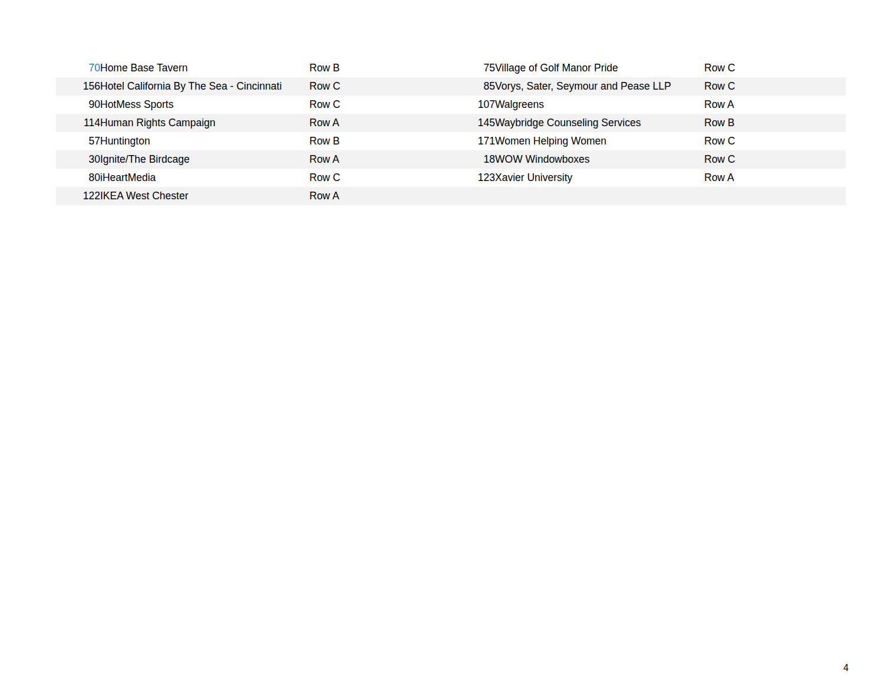| 70 | Home Base Tavern | Row B | 75 | Village of Golf Manor Pride | Row C |
| 156 | Hotel California By The Sea - Cincinnati | Row C | 85 | Vorys, Sater, Seymour and Pease LLP | Row C |
| 90 | HotMess Sports | Row C | 107 | Walgreens | Row A |
| 114 | Human Rights Campaign | Row A | 145 | Waybridge Counseling Services | Row B |
| 57 | Huntington | Row B | 171 | Women Helping Women | Row C |
| 30 | Ignite/The Birdcage | Row A | 18 | WOW Windowboxes | Row C |
| 80 | iHeartMedia | Row C | 123 | Xavier University | Row A |
| 122 | IKEA West Chester | Row A | | | |
4